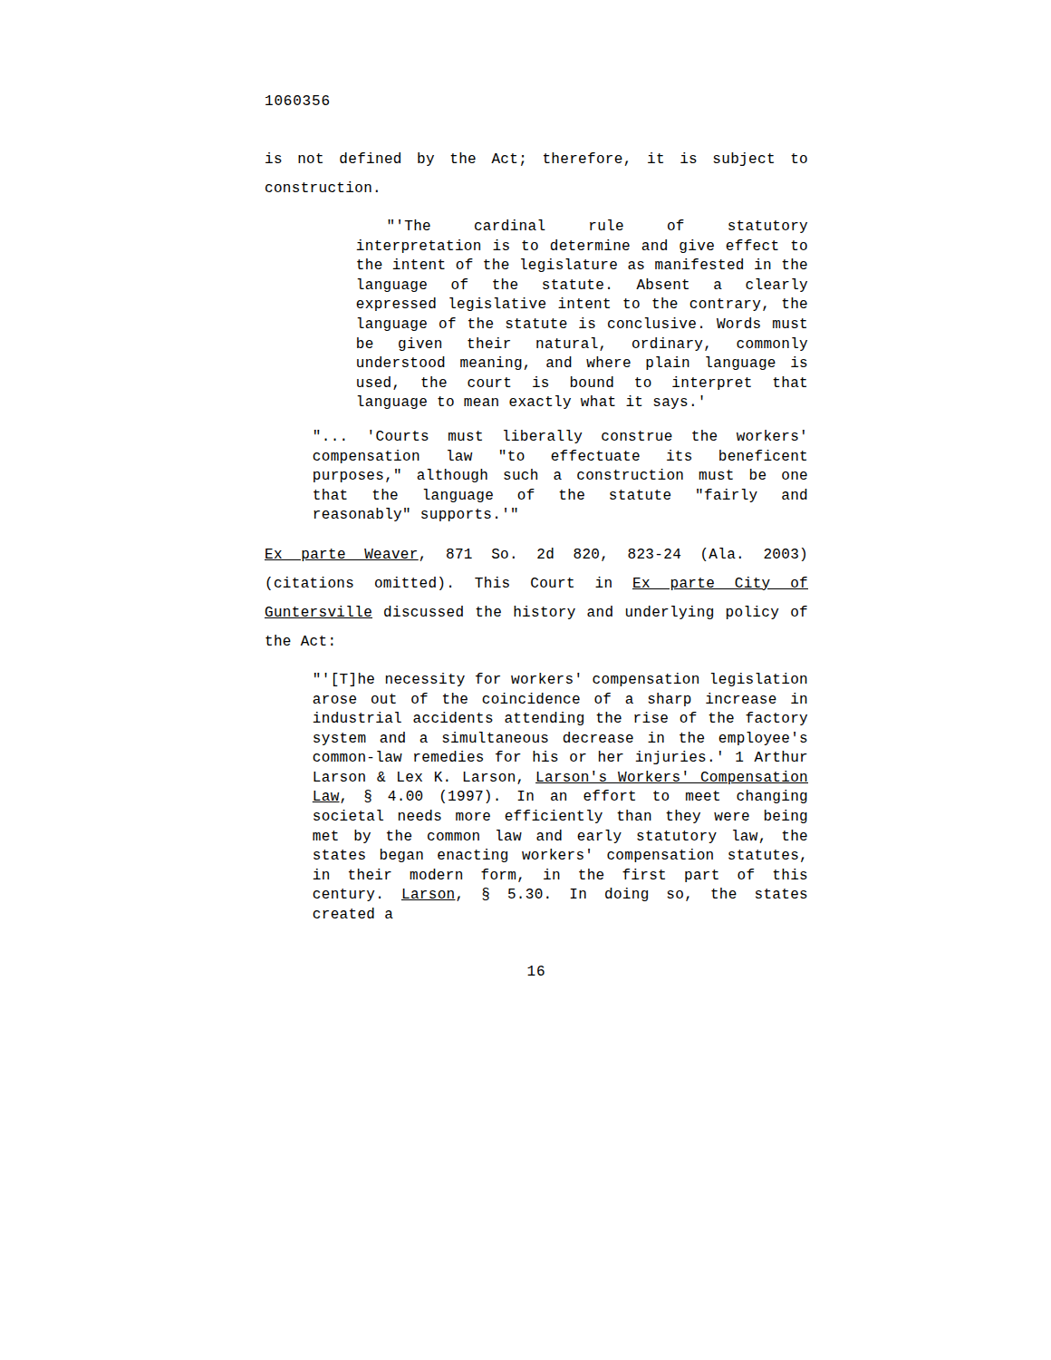1060356
is not defined by the Act; therefore, it is subject to construction.
"'The cardinal rule of statutory interpretation is to determine and give effect to the intent of the legislature as manifested in the language of the statute. Absent a clearly expressed legislative intent to the contrary, the language of the statute is conclusive. Words must be given their natural, ordinary, commonly understood meaning, and where plain language is used, the court is bound to interpret that language to mean exactly what it says.'
"... 'Courts must liberally construe the workers' compensation law "to effectuate its beneficent purposes," although such a construction must be one that the language of the statute "fairly and reasonably" supports.'"
Ex parte Weaver, 871 So. 2d 820, 823-24 (Ala. 2003) (citations omitted). This Court in Ex parte City of Guntersville discussed the history and underlying policy of the Act:
"'[T]he necessity for workers' compensation legislation arose out of the coincidence of a sharp increase in industrial accidents attending the rise of the factory system and a simultaneous decrease in the employee's common-law remedies for his or her injuries.' 1 Arthur Larson & Lex K. Larson, Larson's Workers' Compensation Law, § 4.00 (1997). In an effort to meet changing societal needs more efficiently than they were being met by the common law and early statutory law, the states began enacting workers' compensation statutes, in their modern form, in the first part of this century. Larson, § 5.30. In doing so, the states created a
16